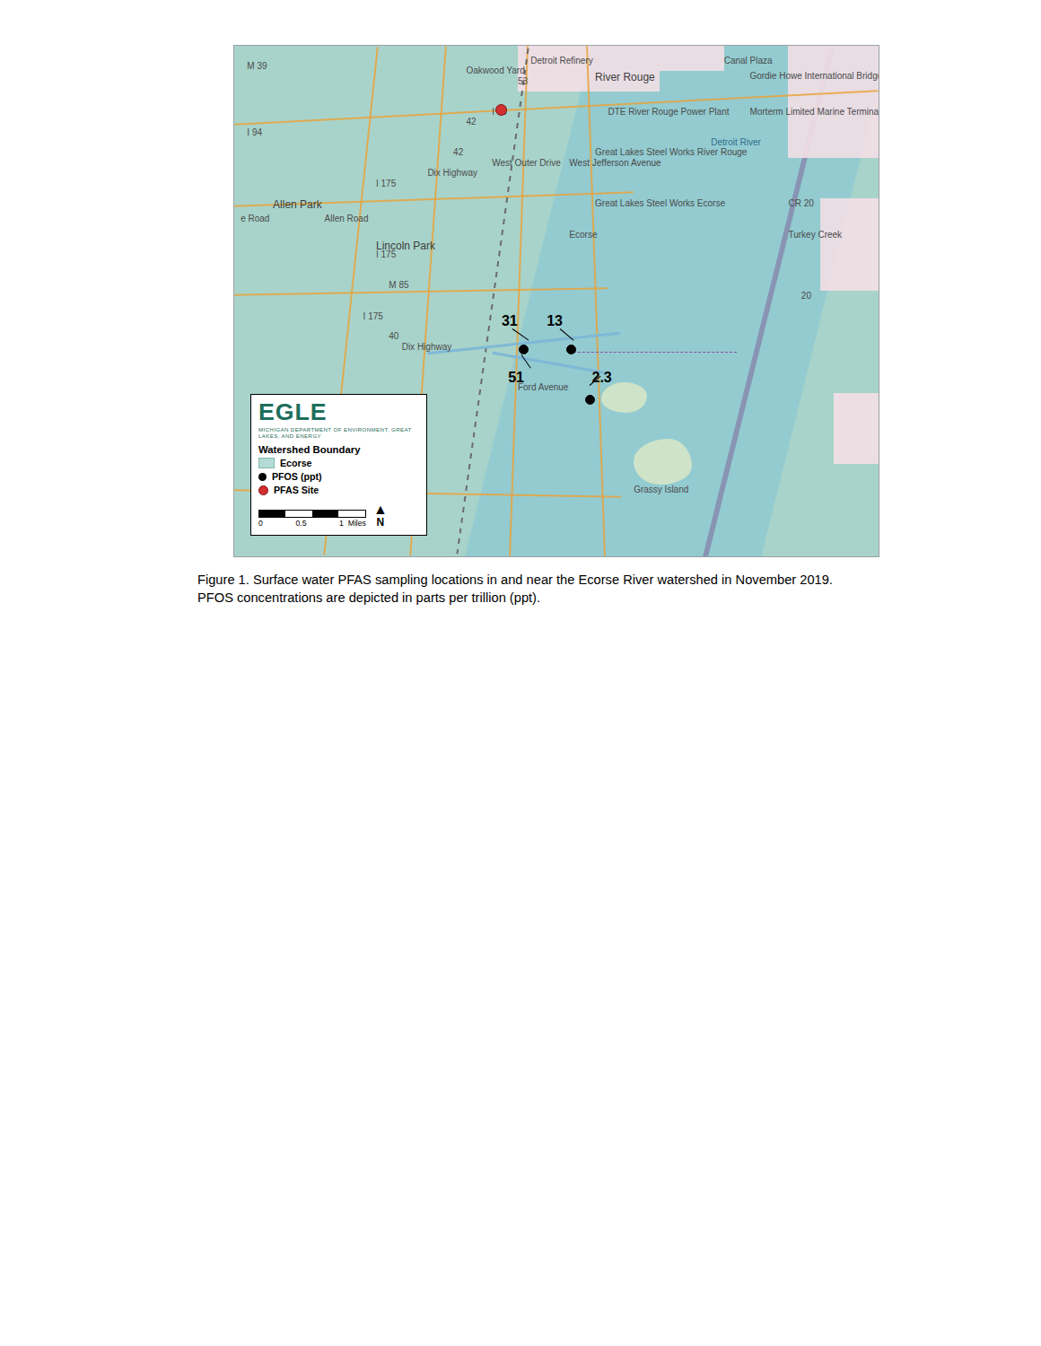M 39 I 94 e Road Allen Park Allen Road I 175 I 175 I 175 M 85 40 Dix Highway Lincoln Park Dix Highway 42 42 Oakwood Yard West Outer Drive I 75 53 Detroit Refinery River Rouge DTE River Rouge Power Plant Great Lakes Steel Works River Rouge Great Lakes Steel Works Ecorse Ecorse West Jefferson Avenue Ford Avenue Detroit River Canal Plaza Gordie Howe International Bridge Morterm Limited Marine Terminal CR 20 Turkey Creek 20 Grassy Island
31
51
13
2.3
EGLE
Michigan Department of Environment, Great Lakes, and Energy
Watershed Boundary
Ecorse
PFOS (ppt)
PFAS Site
00.51 Miles
▲N
Figure 1. Surface water PFAS sampling locations in and near the Ecorse River watershed in November 2019. PFOS concentrations are depicted in parts per trillion (ppt).